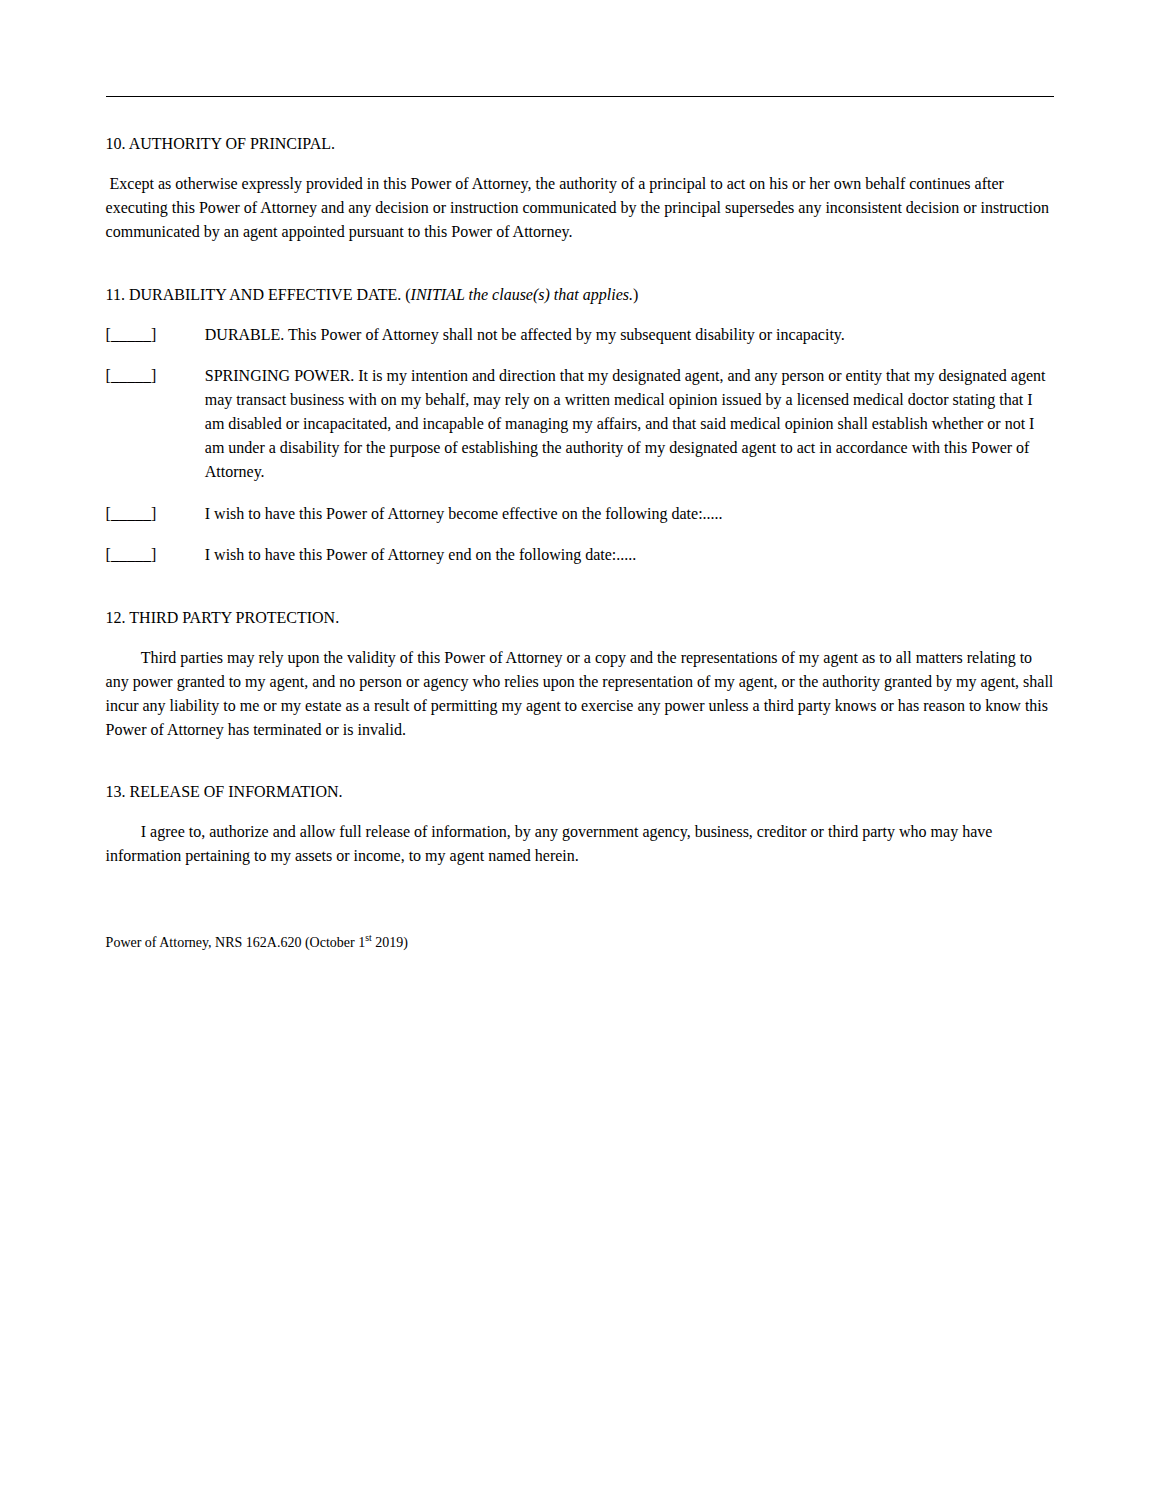10. AUTHORITY OF PRINCIPAL.
Except as otherwise expressly provided in this Power of Attorney, the authority of a principal to act on his or her own behalf continues after executing this Power of Attorney and any decision or instruction communicated by the principal supersedes any inconsistent decision or instruction communicated by an agent appointed pursuant to this Power of Attorney.
11. DURABILITY AND EFFECTIVE DATE. (INITIAL the clause(s) that applies.)
[_____]
DURABLE. This Power of Attorney shall not be affected by my subsequent disability or incapacity.
[_____]
SPRINGING POWER. It is my intention and direction that my designated agent, and any person or entity that my designated agent may transact business with on my behalf, may rely on a written medical opinion issued by a licensed medical doctor stating that I am disabled or incapacitated, and incapable of managing my affairs, and that said medical opinion shall establish whether or not I am under a disability for the purpose of establishing the authority of my designated agent to act in accordance with this Power of Attorney.
[_____]
I wish to have this Power of Attorney become effective on the following date:.....
[_____]
I wish to have this Power of Attorney end on the following date:.....
12. THIRD PARTY PROTECTION.
Third parties may rely upon the validity of this Power of Attorney or a copy and the representations of my agent as to all matters relating to any power granted to my agent, and no person or agency who relies upon the representation of my agent, or the authority granted by my agent, shall incur any liability to me or my estate as a result of permitting my agent to exercise any power unless a third party knows or has reason to know this Power of Attorney has terminated or is invalid.
13. RELEASE OF INFORMATION.
I agree to, authorize and allow full release of information, by any government agency, business, creditor or third party who may have information pertaining to my assets or income, to my agent named herein.
Power of Attorney, NRS 162A.620 (October 1st 2019)